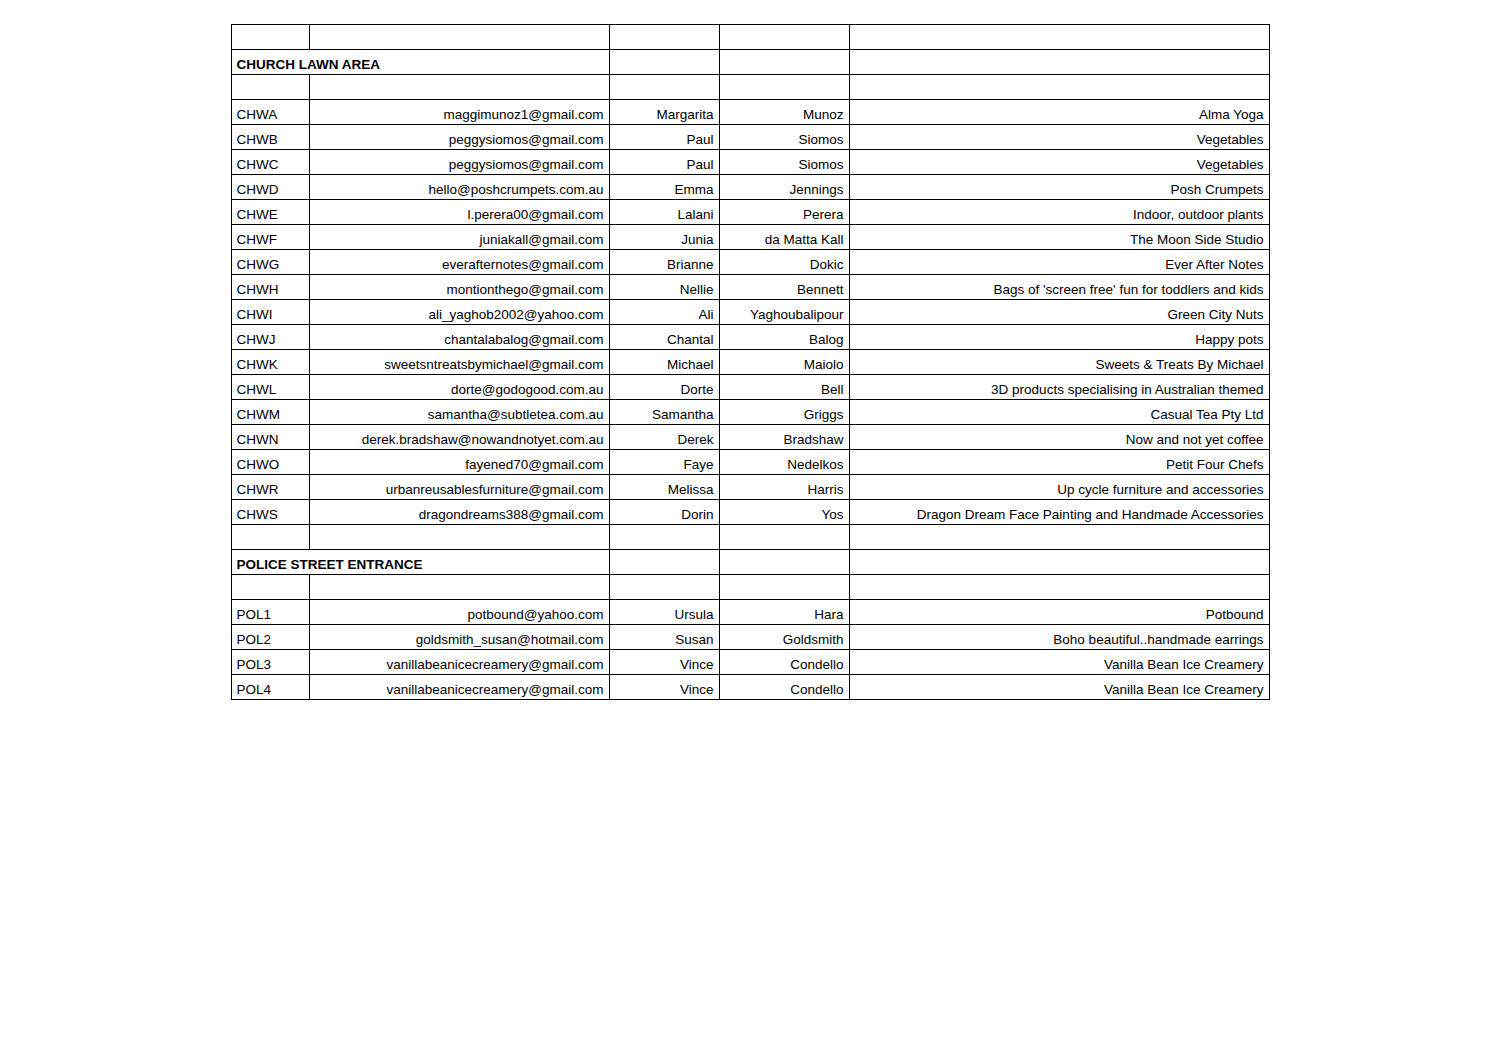| CHURCH LAWN AREA | | | |
| CHWA | maggimunoz1@gmail.com | Margarita | Munoz | Alma Yoga |
| CHWB | peggysiomos@gmail.com | Paul | Siomos | Vegetables |
| CHWC | peggysiomos@gmail.com | Paul | Siomos | Vegetables |
| CHWD | hello@poshcrumpets.com.au | Emma | Jennings | Posh Crumpets |
| CHWE | l.perera00@gmail.com | Lalani | Perera | Indoor, outdoor plants |
| CHWF | juniakall@gmail.com | Junia | da Matta Kall | The Moon Side Studio |
| CHWG | everafternotes@gmail.com | Brianne | Dokic | Ever After Notes |
| CHWH | montionthego@gmail.com | Nellie | Bennett | Bags of 'screen free' fun for toddlers and kids |
| CHWI | ali_yaghob2002@yahoo.com | Ali | Yaghoubalipour | Green City Nuts |
| CHWJ | chantalabalog@gmail.com | Chantal | Balog | Happy pots |
| CHWK | sweetsntreatsbymichael@gmail.com | Michael | Maiolo | Sweets & Treats By Michael |
| CHWL | dorte@godogood.com.au | Dorte | Bell | 3D products specialising in Australian themed |
| CHWM | samantha@subtletea.com.au | Samantha | Griggs | Casual Tea Pty Ltd |
| CHWN | derek.bradshaw@nowandnotyet.com.au | Derek | Bradshaw | Now and not yet coffee |
| CHWO | fayened70@gmail.com | Faye | Nedelkos | Petit Four Chefs |
| CHWR | urbanreusablesfurniture@gmail.com | Melissa | Harris | Up cycle furniture and accessories |
| CHWS | dragondreams388@gmail.com | Dorin | Yos | Dragon Dream Face Painting and Handmade Accessories |
| POLICE STREET ENTRANCE | | | |
| POL1 | potbound@yahoo.com | Ursula | Hara | Potbound |
| POL2 | goldsmith_susan@hotmail.com | Susan | Goldsmith | Boho beautiful..handmade earrings |
| POL3 | vanillabeanicecreamery@gmail.com | Vince | Condello | Vanilla Bean Ice Creamery |
| POL4 | vanillabeanicecreamery@gmail.com | Vince | Condello | Vanilla Bean Ice Creamery |